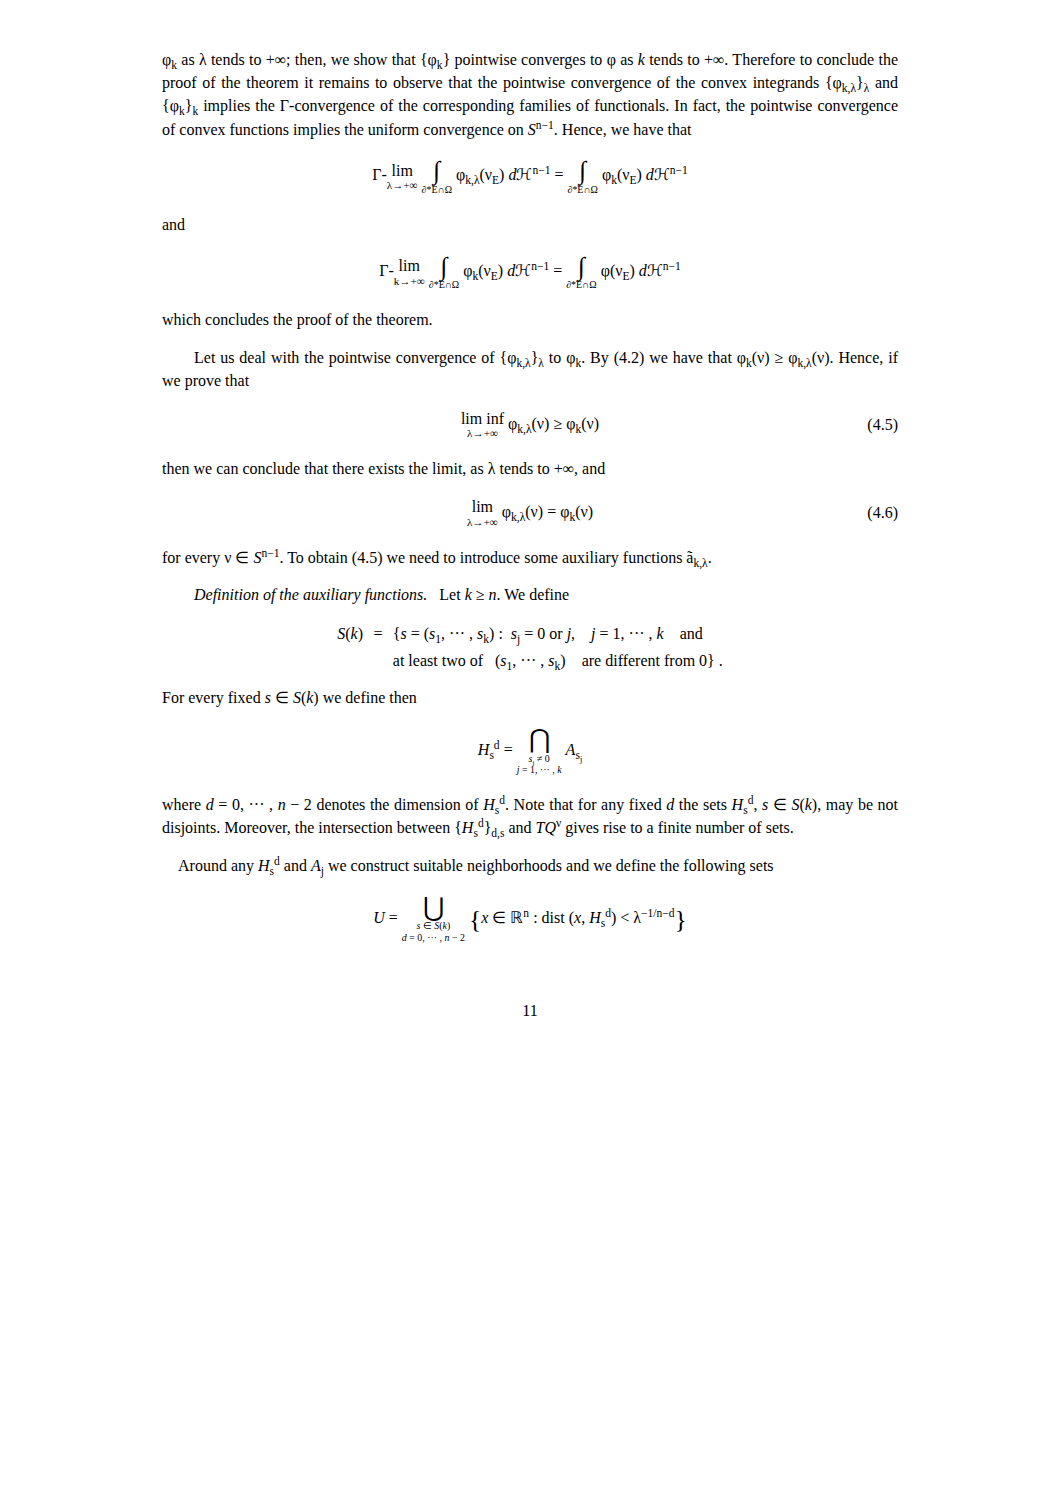φk as λ tends to +∞; then, we show that {φk} pointwise converges to φ as k tends to +∞. Therefore to conclude the proof of the theorem it remains to observe that the pointwise convergence of the convex integrands {φk,λ}λ and {φk}k implies the Γ-convergence of the corresponding families of functionals. In fact, the pointwise convergence of convex functions implies the uniform convergence on Sn−1. Hence, we have that
Γ-lim λ→+∞ ∫∂*E∩Ω φk,λ(νE) d ℋn−1 = ∫∂*E∩Ω φk(νE) d ℋn−1
and
Γ-lim k→+∞ ∫∂*E∩Ω φk(νE) d ℋn−1 = ∫∂*E∩Ω φ(νE) d ℋn−1
which concludes the proof of the theorem.
Let us deal with the pointwise convergence of {φk,λ}λ to φk. By (4.2) we have that φk(ν) ≥ φk,λ(ν). Hence, if we prove that
lim inf λ→+∞ φk,λ(ν) ≥ φk(ν) (4.5)
then we can conclude that there exists the limit, as λ tends to +∞, and
lim λ→+∞ φk,λ(ν) = φk(ν) (4.6)
for every ν ∈ Sn−1. To obtain (4.5) we need to introduce some auxiliary functions ãk,λ.
Definition of the auxiliary functions. Let k ≥ n. We define
| S ( k ) | = | { s = ( s 1 , ··· , s k ) : s j = 0 or j , j = 1, ··· , k and |
| | | at least two of ( s 1 , ··· , s k ) are different from 0} . |
For every fixed s ∈ S(k) we define then
Hsd = ⋂sj ≠ 0
j = 1, ··· , k Asj
where d = 0, ··· , n − 2 denotes the dimension of Hsd. Note that for any fixed d the sets Hsd, s ∈ S(k), may be not disjoints. Moreover, the intersection between {Hsd}d,s and TQν gives rise to a finite number of sets.
Around any Hsd and Aj we construct suitable neighborhoods and we define the following sets
U = ⋃s ∈ S(k)
d = 0, ··· , n − 2 {x ∈ ℝn : dist (x, Hsd) < λ−1/n−d}
11